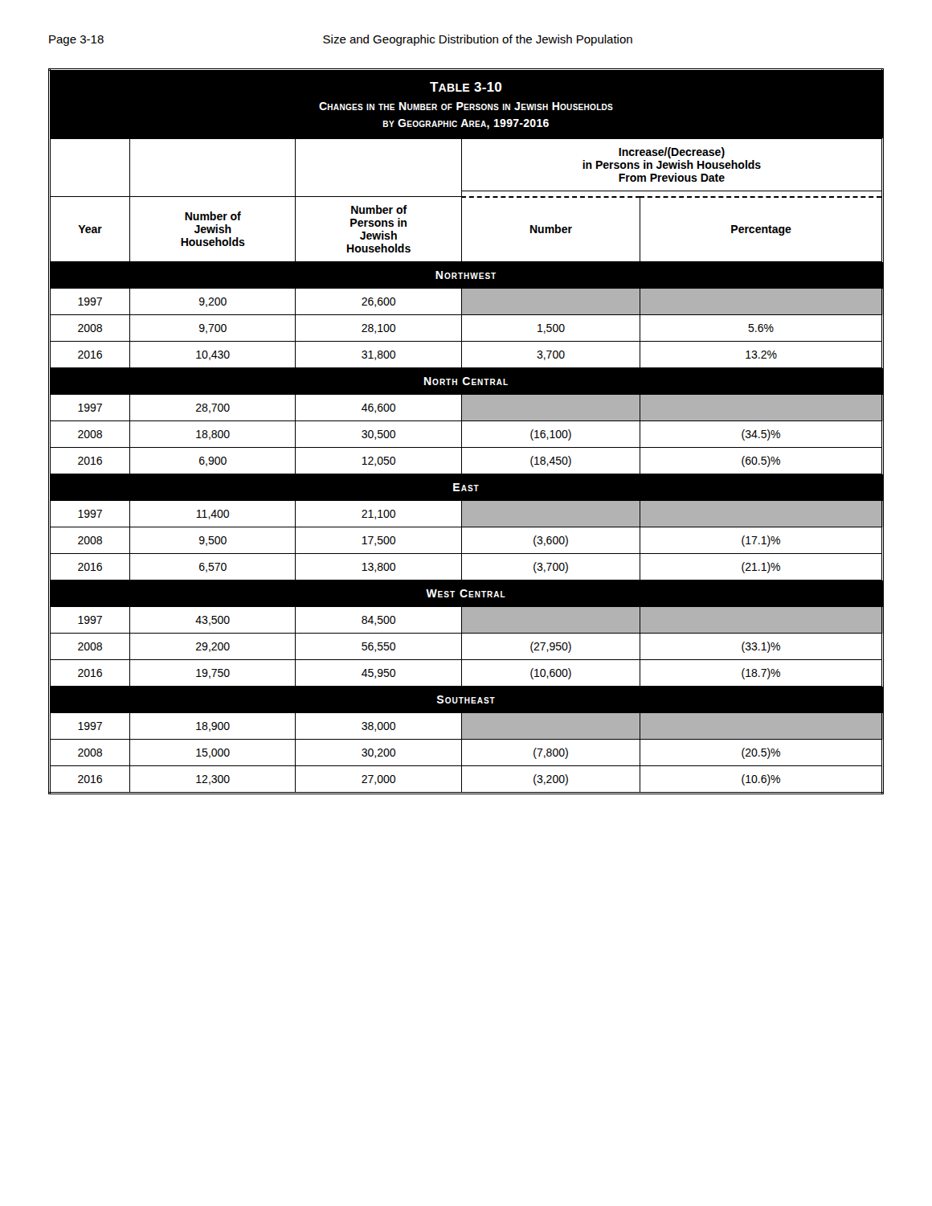Page 3-18
Size and Geographic Distribution of the Jewish Population
| T ABLE 3-10 Changes in the Number of Persons in Jewish Households by Geographic Area, 1997-2016 |
| | | | Increase/(Decrease) in Persons in Jewish Households From Previous Date |
| Year | Number of Jewish Households | Number of Persons in Jewish Households | Number | Percentage |
| Northwest |
| 1997 | 9,200 | 26,600 | | |
| 2008 | 9,700 | 28,100 | 1,500 | 5.6% |
| 2016 | 10,430 | 31,800 | 3,700 | 13.2% |
| North Central |
| 1997 | 28,700 | 46,600 | | |
| 2008 | 18,800 | 30,500 | (16,100) | (34.5)% |
| 2016 | 6,900 | 12,050 | (18,450) | (60.5)% |
| East |
| 1997 | 11,400 | 21,100 | | |
| 2008 | 9,500 | 17,500 | (3,600) | (17.1)% |
| 2016 | 6,570 | 13,800 | (3,700) | (21.1)% |
| West Central |
| 1997 | 43,500 | 84,500 | | |
| 2008 | 29,200 | 56,550 | (27,950) | (33.1)% |
| 2016 | 19,750 | 45,950 | (10,600) | (18.7)% |
| Southeast |
| 1997 | 18,900 | 38,000 | | |
| 2008 | 15,000 | 30,200 | (7,800) | (20.5)% |
| 2016 | 12,300 | 27,000 | (3,200) | (10.6)% |